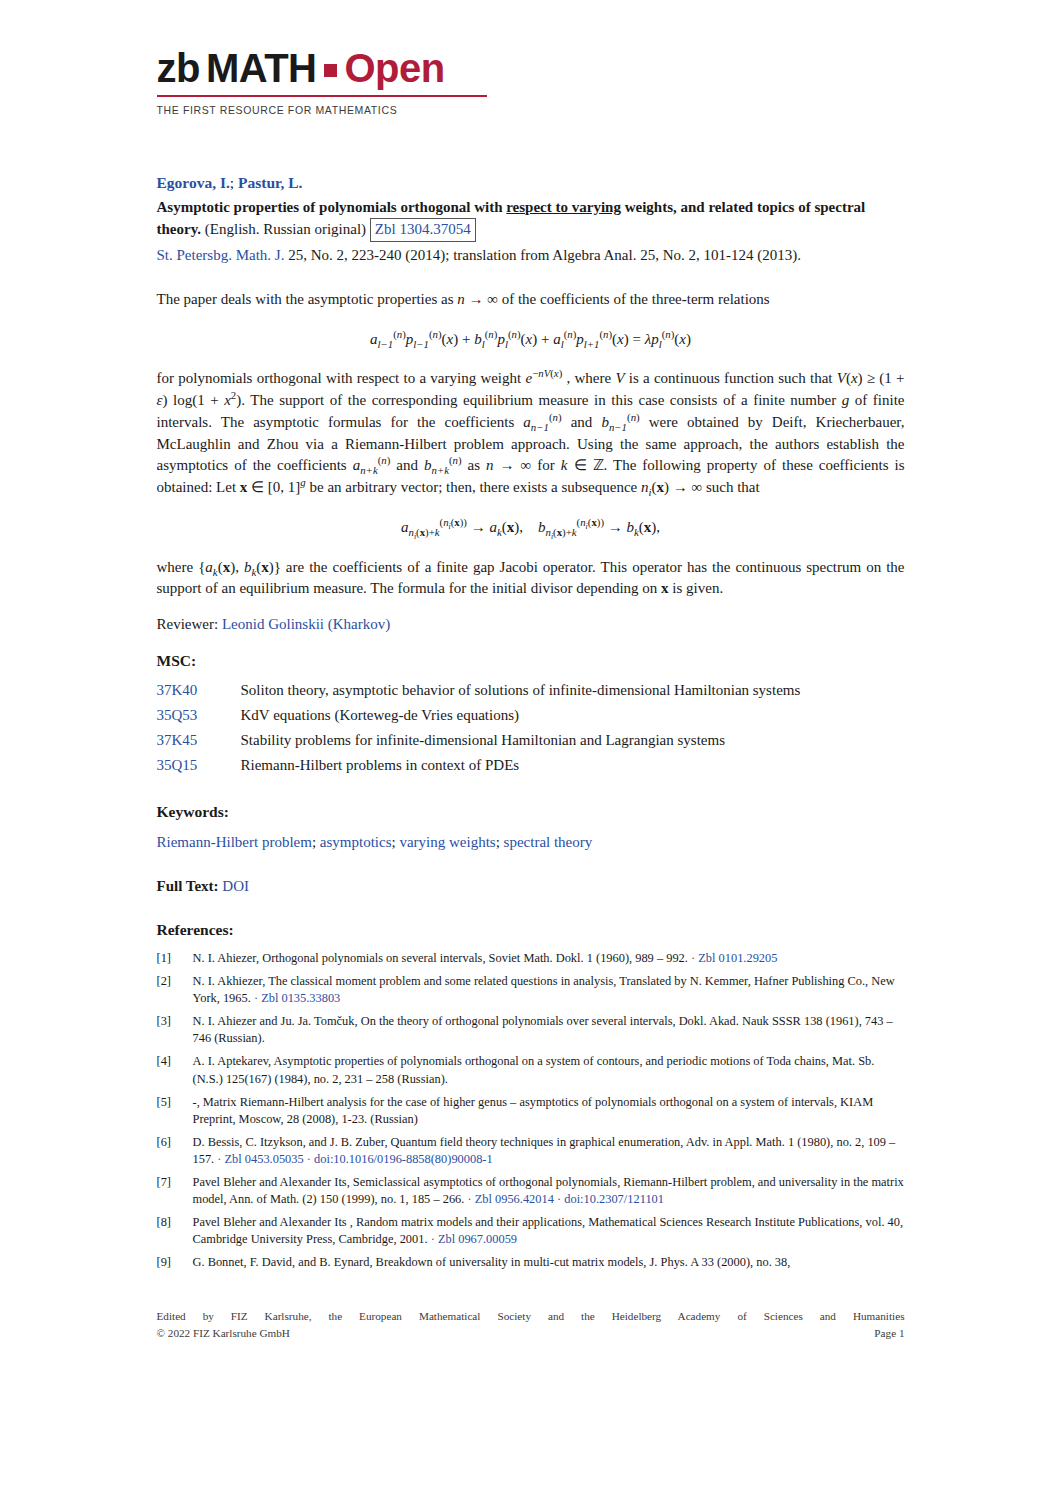zb MATH Open
The first resource for mathematics
Egorova, I.; Pastur, L.
Asymptotic properties of polynomials orthogonal with respect to varying weights, and related topics of spectral theory. (English. Russian original) Zbl 1304.37054
St. Petersbg. Math. J. 25, No. 2, 223-240 (2014); translation from Algebra Anal. 25, No. 2, 101-124 (2013).
The paper deals with the asymptotic properties as n → ∞ of the coefficients of the three-term relations
al−1(n)pl−1(n)(x) + bl(n)pl(n)(x) + al(n)pl+1(n)(x) = λpl(n)(x)
for polynomials orthogonal with respect to a varying weight e−nV(x) , where V is a continuous function such that V(x) ≥ (1 + ε) log(1 + x2). The support of the corresponding equilibrium measure in this case consists of a finite number g of finite intervals. The asymptotic formulas for the coefficients an−1(n) and bn−1(n) were obtained by Deift, Kriecherbauer, McLaughlin and Zhou via a Riemann-Hilbert problem approach. Using the same approach, the authors establish the asymptotics of the coefficients an+k(n) and bn+k(n) as n → ∞ for k ∈ ℤ. The following property of these coefficients is obtained: Let x ∈ [0, 1]g be an arbitrary vector; then, there exists a subsequence ni(x) → ∞ such that
ani(x)+k(ni(x)) → ak(x), bni(x)+k(ni(x)) → bk(x),
where {ak(x), bk(x)} are the coefficients of a finite gap Jacobi operator. This operator has the continuous spectrum on the support of an equilibrium measure. The formula for the initial divisor depending on x is given.
Reviewer: Leonid Golinskii (Kharkov)
MSC:
| 37K40 | Soliton theory, asymptotic behavior of solutions of infinite-dimensional Hamiltonian systems |
| 35Q53 | KdV equations (Korteweg-de Vries equations) |
| 37K45 | Stability problems for infinite-dimensional Hamiltonian and Lagrangian systems |
| 35Q15 | Riemann-Hilbert problems in context of PDEs |
Keywords:
Riemann-Hilbert problem; asymptotics; varying weights; spectral theory
Full Text: DOI
References:
| [1] | N. I. Ahiezer, Orthogonal polynomials on several intervals, Soviet Math. Dokl. 1 (1960), 989 – 992. · Zbl 0101.29205 |
| [2] | N. I. Akhiezer, The classical moment problem and some related questions in analysis, Translated by N. Kemmer, Hafner Publishing Co., New York, 1965. · Zbl 0135.33803 |
| [3] | N. I. Ahiezer and Ju. Ja. Tomčuk, On the theory of orthogonal polynomials over several intervals, Dokl. Akad. Nauk SSSR 138 (1961), 743 – 746 (Russian). |
| [4] | A. I. Aptekarev, Asymptotic properties of polynomials orthogonal on a system of contours, and periodic motions of Toda chains, Mat. Sb. (N.S.) 125(167) (1984), no. 2, 231 – 258 (Russian). |
| [5] | -, Matrix Riemann-Hilbert analysis for the case of higher genus – asymptotics of polynomials orthogonal on a system of intervals, KIAM Preprint, Moscow, 28 (2008), 1-23. (Russian) |
| [6] | D. Bessis, C. Itzykson, and J. B. Zuber, Quantum field theory techniques in graphical enumeration, Adv. in Appl. Math. 1 (1980), no. 2, 109 – 157. · Zbl 0453.05035 · doi:10.1016/0196-8858(80)90008-1 |
| [7] | Pavel Bleher and Alexander Its, Semiclassical asymptotics of orthogonal polynomials, Riemann-Hilbert problem, and universality in the matrix model, Ann. of Math. (2) 150 (1999), no. 1, 185 – 266. · Zbl 0956.42014 · doi:10.2307/121101 |
| [8] | Pavel Bleher and Alexander Its , Random matrix models and their applications, Mathematical Sciences Research Institute Publications, vol. 40, Cambridge University Press, Cambridge, 2001. · Zbl 0967.00059 |
| [9] | G. Bonnet, F. David, and B. Eynard, Breakdown of universality in multi-cut matrix models, J. Phys. A 33 (2000), no. 38, |
Edited by FIZ Karlsruhe, the European Mathematical Society and the Heidelberg Academy of Sciences and Humanities
© 2022 FIZ Karlsruhe GmbH Page 1